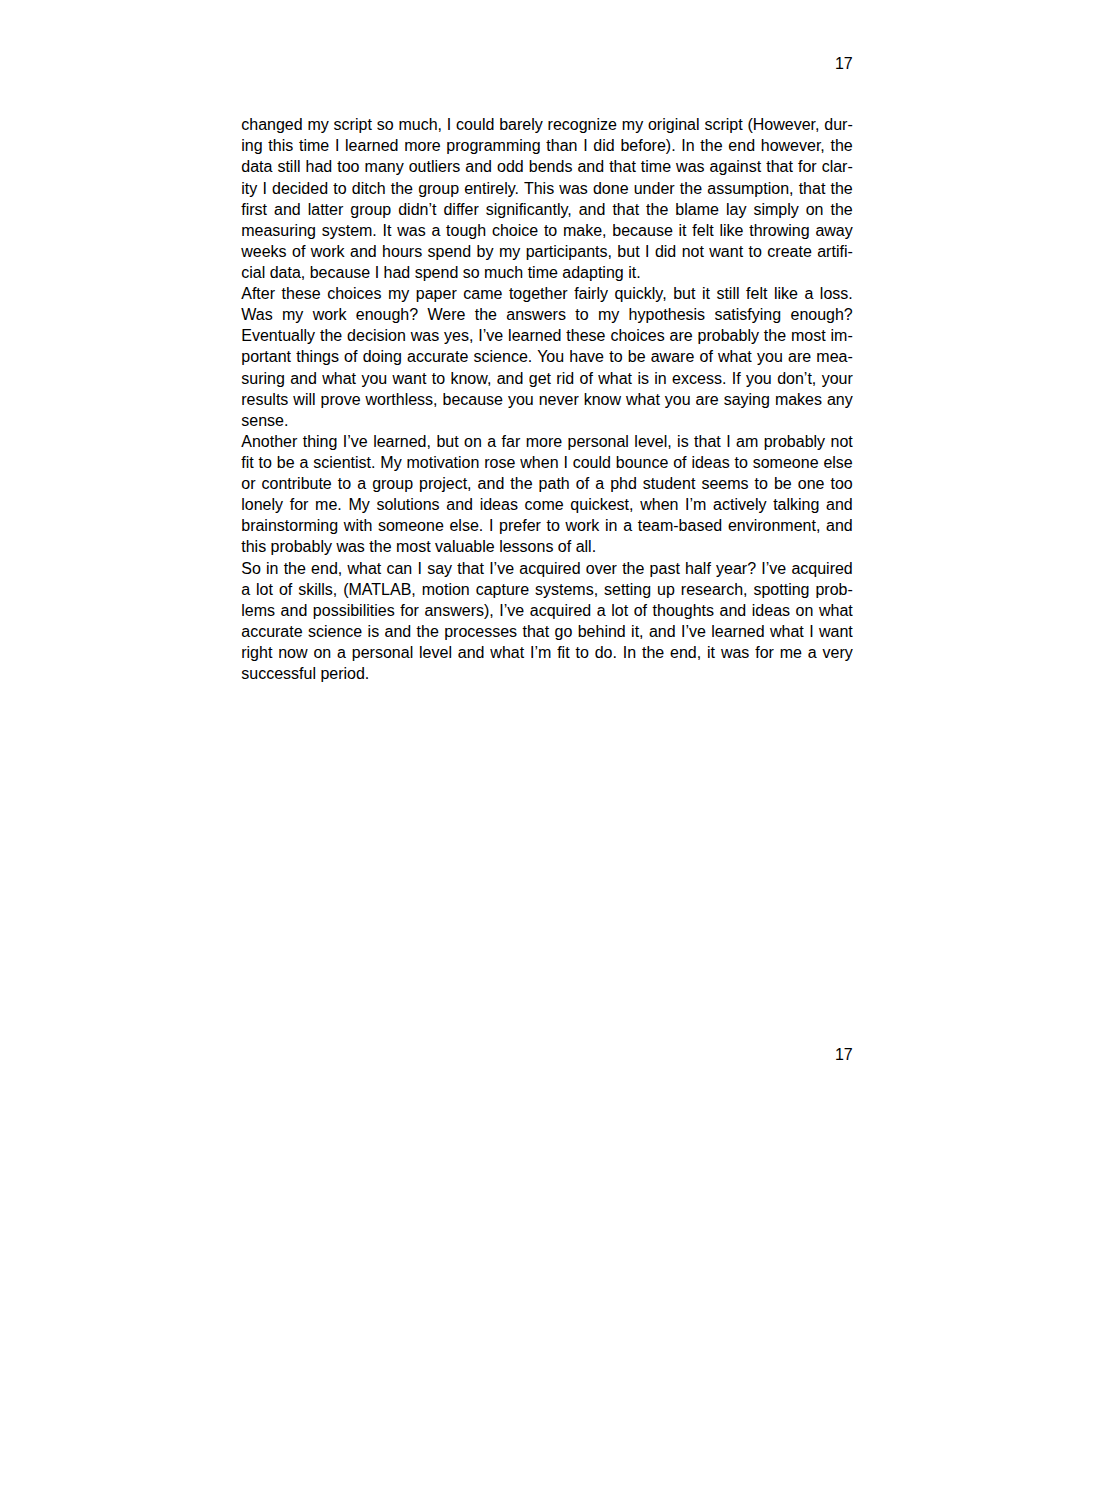17
changed my script so much, I could barely recognize my original script (However, during this time I learned more programming than I did before). In the end however, the data still had too many outliers and odd bends and that time was against that for clarity I decided to ditch the group entirely. This was done under the assumption, that the first and latter group didn’t differ significantly, and that the blame lay simply on the measuring system. It was a tough choice to make, because it felt like throwing away weeks of work and hours spend by my participants, but I did not want to create artificial data, because I had spend so much time adapting it.
After these choices my paper came together fairly quickly, but it still felt like a loss. Was my work enough? Were the answers to my hypothesis satisfying enough? Eventually the decision was yes, I’ve learned these choices are probably the most important things of doing accurate science. You have to be aware of what you are measuring and what you want to know, and get rid of what is in excess. If you don’t, your results will prove worthless, because you never know what you are saying makes any sense.
Another thing I’ve learned, but on a far more personal level, is that I am probably not fit to be a scientist. My motivation rose when I could bounce of ideas to someone else or contribute to a group project, and the path of a phd student seems to be one too lonely for me. My solutions and ideas come quickest, when I’m actively talking and brainstorming with someone else. I prefer to work in a team-based environment, and this probably was the most valuable lessons of all.
So in the end, what can I say that I’ve acquired over the past half year? I’ve acquired a lot of skills, (MATLAB, motion capture systems, setting up research, spotting problems and possibilities for answers), I’ve acquired a lot of thoughts and ideas on what accurate science is and the processes that go behind it, and I’ve learned what I want right now on a personal level and what I’m fit to do. In the end, it was for me a very successful period.
17